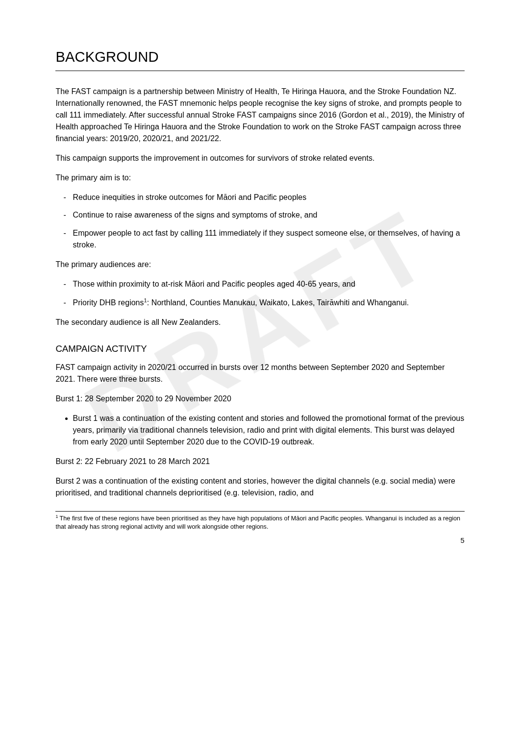DRAFT
BACKGROUND
The FAST campaign is a partnership between Ministry of Health, Te Hiringa Hauora, and the Stroke Foundation NZ. Internationally renowned, the FAST mnemonic helps people recognise the key signs of stroke, and prompts people to call 111 immediately. After successful annual Stroke FAST campaigns since 2016 (Gordon et al., 2019), the Ministry of Health approached Te Hiringa Hauora and the Stroke Foundation to work on the Stroke FAST campaign across three financial years: 2019/20, 2020/21, and 2021/22.
This campaign supports the improvement in outcomes for survivors of stroke related events.
The primary aim is to:
Reduce inequities in stroke outcomes for Māori and Pacific peoples
Continue to raise awareness of the signs and symptoms of stroke, and
Empower people to act fast by calling 111 immediately if they suspect someone else, or themselves, of having a stroke.
The primary audiences are:
Those within proximity to at-risk Māori and Pacific peoples aged 40-65 years, and
Priority DHB regions1: Northland, Counties Manukau, Waikato, Lakes, Tairāwhiti and Whanganui.
The secondary audience is all New Zealanders.
CAMPAIGN ACTIVITY
FAST campaign activity in 2020/21 occurred in bursts over 12 months between September 2020 and September 2021. There were three bursts.
Burst 1: 28 September 2020 to 29 November 2020
Burst 1 was a continuation of the existing content and stories and followed the promotional format of the previous years, primarily via traditional channels television, radio and print with digital elements. This burst was delayed from early 2020 until September 2020 due to the COVID-19 outbreak.
Burst 2: 22 February 2021 to 28 March 2021
Burst 2 was a continuation of the existing content and stories, however the digital channels (e.g. social media) were prioritised, and traditional channels deprioritised (e.g. television, radio, and
1 The first five of these regions have been prioritised as they have high populations of Māori and Pacific peoples. Whanganui is included as a region that already has strong regional activity and will work alongside other regions.
5